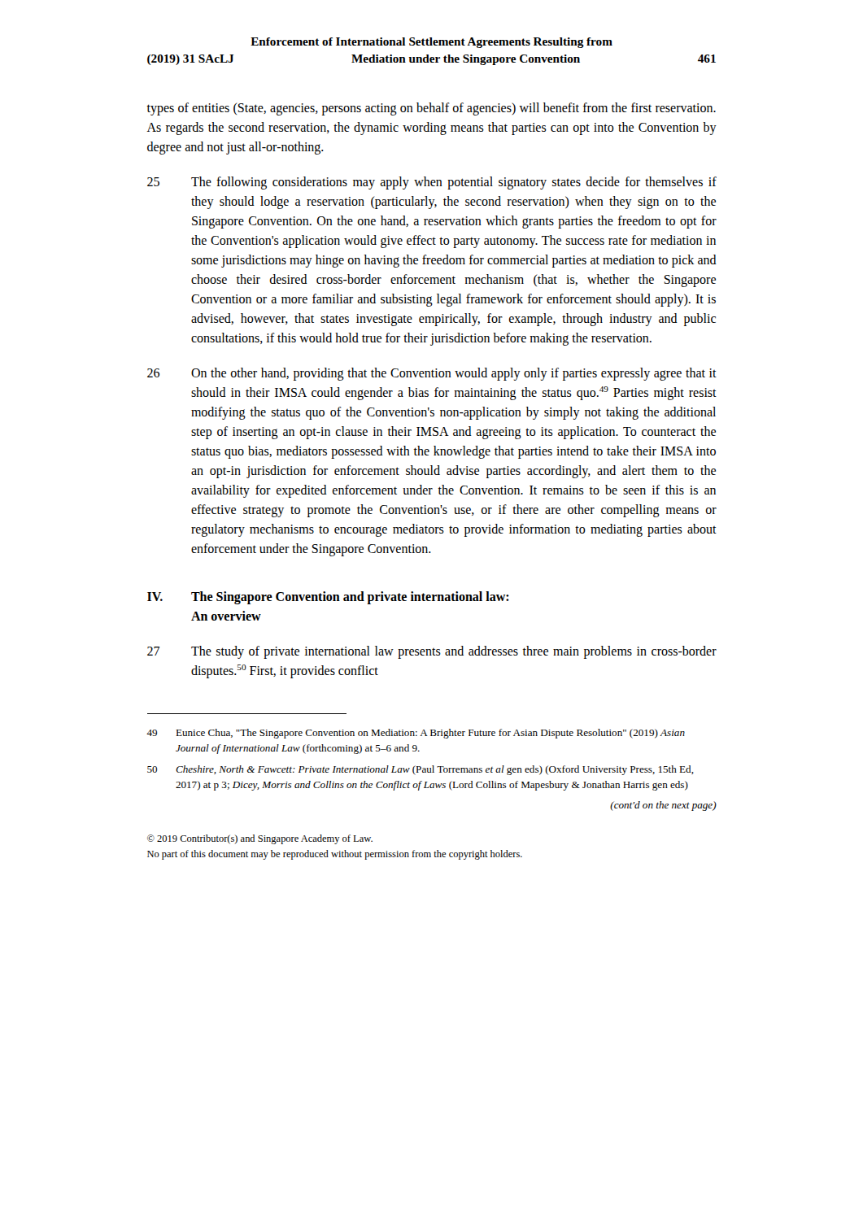Enforcement of International Settlement Agreements Resulting from
(2019) 31 SAcLJ Mediation under the Singapore Convention 461
types of entities (State, agencies, persons acting on behalf of agencies) will benefit from the first reservation. As regards the second reservation, the dynamic wording means that parties can opt into the Convention by degree and not just all-or-nothing.
25
The following considerations may apply when potential signatory states decide for themselves if they should lodge a reservation (particularly, the second reservation) when they sign on to the Singapore Convention. On the one hand, a reservation which grants parties the freedom to opt for the Convention's application would give effect to party autonomy. The success rate for mediation in some jurisdictions may hinge on having the freedom for commercial parties at mediation to pick and choose their desired cross-border enforcement mechanism (that is, whether the Singapore Convention or a more familiar and subsisting legal framework for enforcement should apply). It is advised, however, that states investigate empirically, for example, through industry and public consultations, if this would hold true for their jurisdiction before making the reservation.
26
On the other hand, providing that the Convention would apply only if parties expressly agree that it should in their IMSA could engender a bias for maintaining the status quo.49 Parties might resist modifying the status quo of the Convention's non-application by simply not taking the additional step of inserting an opt-in clause in their IMSA and agreeing to its application. To counteract the status quo bias, mediators possessed with the knowledge that parties intend to take their IMSA into an opt-in jurisdiction for enforcement should advise parties accordingly, and alert them to the availability for expedited enforcement under the Convention. It remains to be seen if this is an effective strategy to promote the Convention's use, or if there are other compelling means or regulatory mechanisms to encourage mediators to provide information to mediating parties about enforcement under the Singapore Convention.
IV. The Singapore Convention and private international law:
An overview
27
The study of private international law presents and addresses three main problems in cross-border disputes.50 First, it provides conflict
49
Eunice Chua, "The Singapore Convention on Mediation: A Brighter Future for Asian Dispute Resolution" (2019) Asian Journal of International Law (forthcoming) at 5–6 and 9.
50
Cheshire, North & Fawcett: Private International Law (Paul Torremans et al gen eds) (Oxford University Press, 15th Ed, 2017) at p 3; Dicey, Morris and Collins on the Conflict of Laws (Lord Collins of Mapesbury & Jonathan Harris gen eds)
(cont'd on the next page)
© 2019 Contributor(s) and Singapore Academy of Law.
No part of this document may be reproduced without permission from the copyright holders.